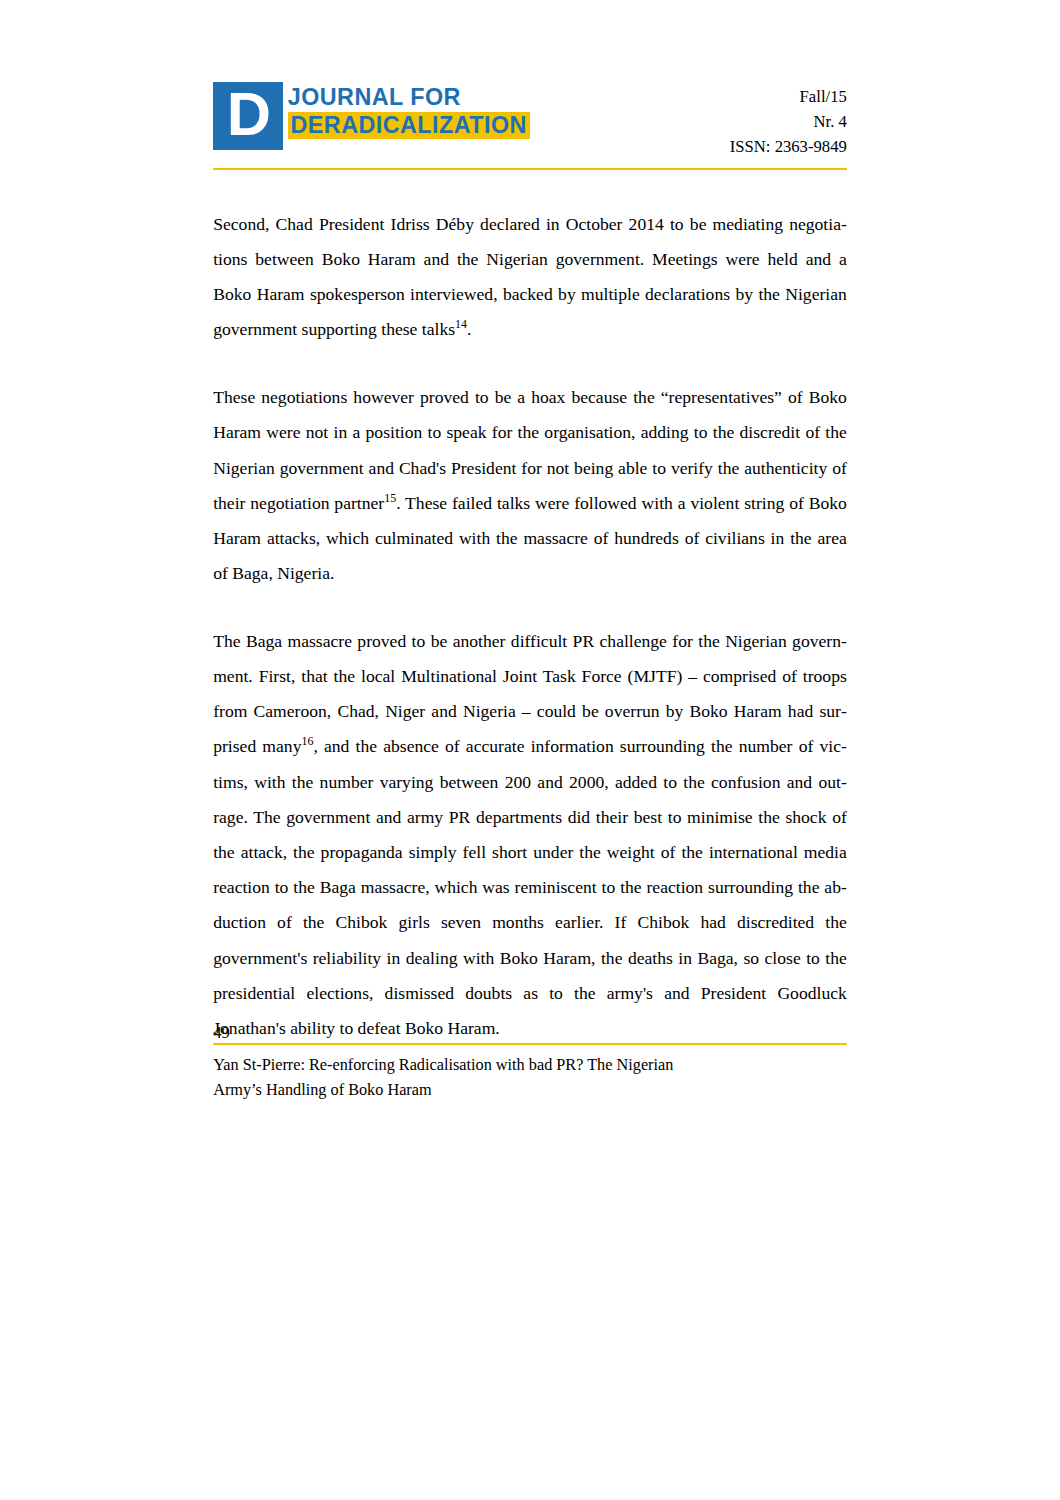D JOURNAL FOR DERADICALIZATION
Fall/15
Nr. 4
ISSN: 2363-9849
Second, Chad President Idriss Déby declared in October 2014 to be mediating negotiations between Boko Haram and the Nigerian government. Meetings were held and a Boko Haram spokesperson interviewed, backed by multiple declarations by the Nigerian government supporting these talks14.
These negotiations however proved to be a hoax because the “representatives” of Boko Haram were not in a position to speak for the organisation, adding to the discredit of the Nigerian government and Chad's President for not being able to verify the authenticity of their negotiation partner15. These failed talks were followed with a violent string of Boko Haram attacks, which culminated with the massacre of hundreds of civilians in the area of Baga, Nigeria.
The Baga massacre proved to be another difficult PR challenge for the Nigerian government. First, that the local Multinational Joint Task Force (MJTF) – comprised of troops from Cameroon, Chad, Niger and Nigeria – could be overrun by Boko Haram had surprised many16, and the absence of accurate information surrounding the number of victims, with the number varying between 200 and 2000, added to the confusion and outrage. The government and army PR departments did their best to minimise the shock of the attack, the propaganda simply fell short under the weight of the international media reaction to the Baga massacre, which was reminiscent to the reaction surrounding the abduction of the Chibok girls seven months earlier. If Chibok had discredited the government's reliability in dealing with Boko Haram, the deaths in Baga, so close to the presidential elections, dismissed doubts as to the army's and President Goodluck Jonathan's ability to defeat Boko Haram.
49
Yan St-Pierre: Re-enforcing Radicalisation with bad PR? The Nigerian Army’s Handling of Boko Haram